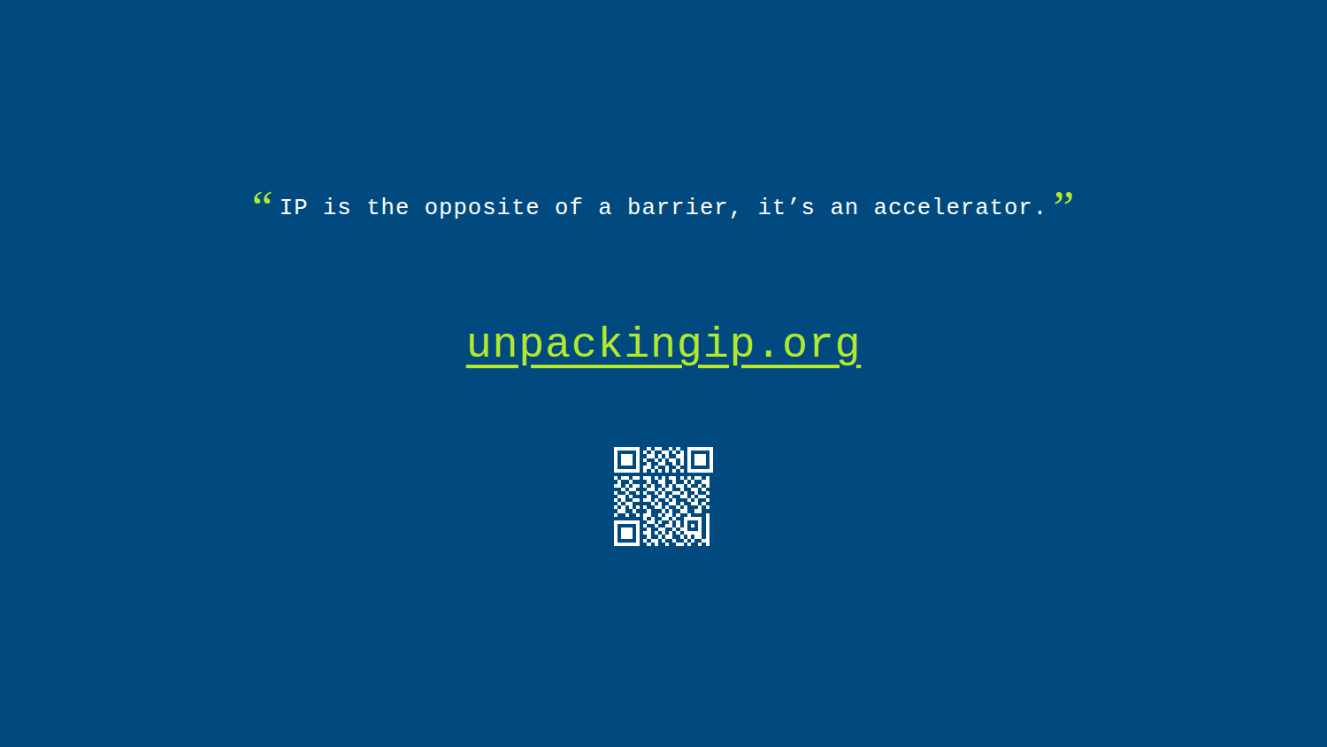IP is the opposite of a barrier, it’s an accelerator.
unpackingip.org